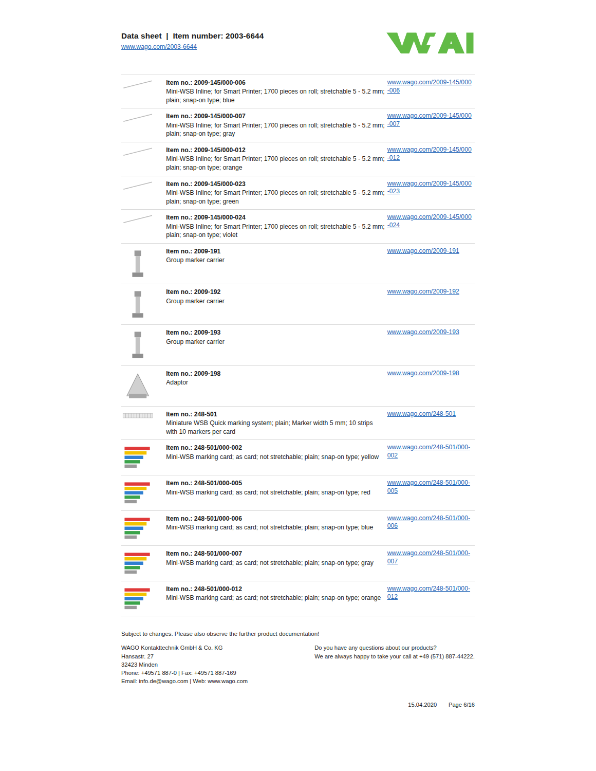Data sheet | Item number: 2003-6644
www.wago.com/2003-6644
| | Item no.: 2009-145/000-006 Mini-WSB Inline; for Smart Printer; 1700 pieces on roll; stretchable 5 - 5.2 mm; plain; snap-on type; blue | www.wago.com/2009-145/000-006 |
| | Item no.: 2009-145/000-007 Mini-WSB Inline; for Smart Printer; 1700 pieces on roll; stretchable 5 - 5.2 mm; plain; snap-on type; gray | www.wago.com/2009-145/000-007 |
| | Item no.: 2009-145/000-012 Mini-WSB Inline; for Smart Printer; 1700 pieces on roll; stretchable 5 - 5.2 mm; plain; snap-on type; orange | www.wago.com/2009-145/000-012 |
| | Item no.: 2009-145/000-023 Mini-WSB Inline; for Smart Printer; 1700 pieces on roll; stretchable 5 - 5.2 mm; plain; snap-on type; green | www.wago.com/2009-145/000-023 |
| | Item no.: 2009-145/000-024 Mini-WSB Inline; for Smart Printer; 1700 pieces on roll; stretchable 5 - 5.2 mm; plain; snap-on type; violet | www.wago.com/2009-145/000-024 |
| | Item no.: 2009-191 Group marker carrier | www.wago.com/2009-191 |
| | Item no.: 2009-192 Group marker carrier | www.wago.com/2009-192 |
| | Item no.: 2009-193 Group marker carrier | www.wago.com/2009-193 |
| | Item no.: 2009-198 Adaptor | www.wago.com/2009-198 |
| | Item no.: 248-501 Miniature WSB Quick marking system; plain; Marker width 5 mm; 10 strips with 10 markers per card | www.wago.com/248-501 |
| | Item no.: 248-501/000-002 Mini-WSB marking card; as card; not stretchable; plain; snap-on type; yellow | www.wago.com/248-501/000-002 |
| | Item no.: 248-501/000-005 Mini-WSB marking card; as card; not stretchable; plain; snap-on type; red | www.wago.com/248-501/000-005 |
| | Item no.: 248-501/000-006 Mini-WSB marking card; as card; not stretchable; plain; snap-on type; blue | www.wago.com/248-501/000-006 |
| | Item no.: 248-501/000-007 Mini-WSB marking card; as card; not stretchable; plain; snap-on type; gray | www.wago.com/248-501/000-007 |
| | Item no.: 248-501/000-012 Mini-WSB marking card; as card; not stretchable; plain; snap-on type; orange | www.wago.com/248-501/000-012 |
Subject to changes. Please also observe the further product documentation!
WAGO Kontakttechnik GmbH & Co. KG
Hansastr. 27
32423 Minden
Phone: +49571 887-0 | Fax: +49571 887-169
Email: info.de@wago.com | Web: www.wago.com
Do you have any questions about our products?
We are always happy to take your call at +49 (571) 887-44222.
15.04.2020Page 6/16